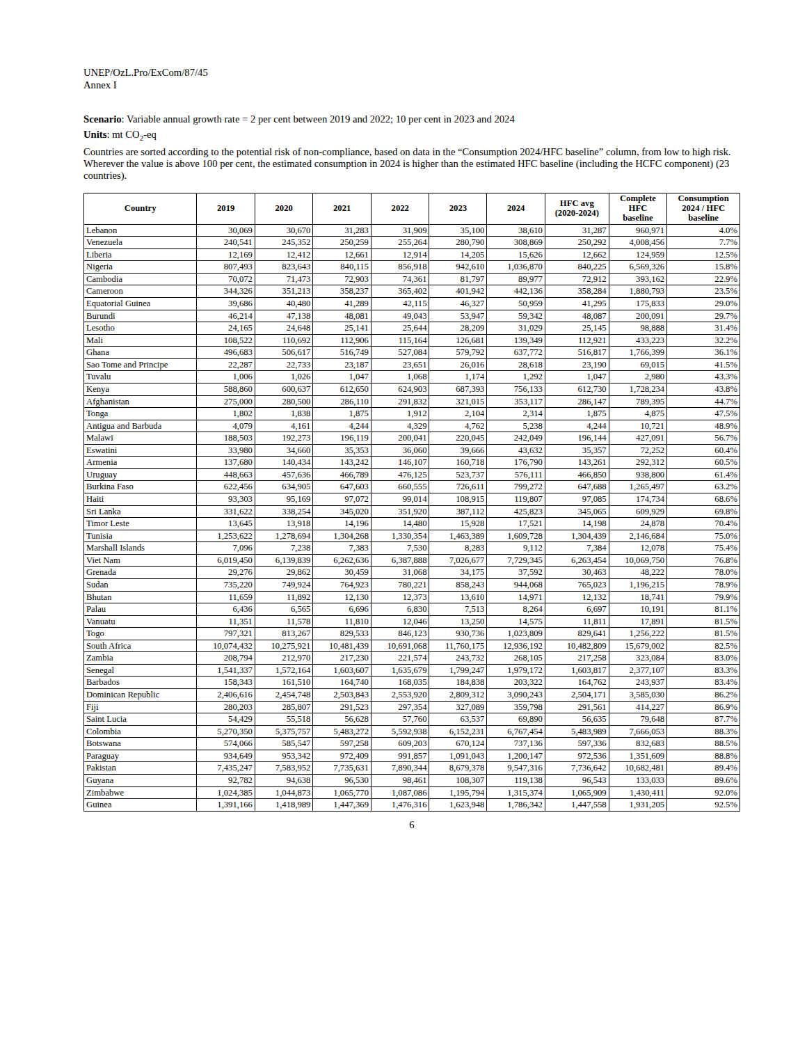UNEP/OzL.Pro/ExCom/87/45
Annex I
Scenario: Variable annual growth rate = 2 per cent between 2019 and 2022; 10 per cent in 2023 and 2024
Units: mt CO2-eq
Countries are sorted according to the potential risk of non-compliance, based on data in the “Consumption 2024/HFC baseline” column, from low to high risk. Wherever the value is above 100 per cent, the estimated consumption in 2024 is higher than the estimated HFC baseline (including the HCFC component) (23 countries).
| Country | 2019 | 2020 | 2021 | 2022 | 2023 | 2024 | HFC avg (2020-2024) | Complete HFC baseline | Consumption 2024 / HFC baseline |
| --- | --- | --- | --- | --- | --- | --- | --- | --- | --- |
| Lebanon | 30,069 | 30,670 | 31,283 | 31,909 | 35,100 | 38,610 | 31,287 | 960,971 | 4.0% |
| Venezuela | 240,541 | 245,352 | 250,259 | 255,264 | 280,790 | 308,869 | 250,292 | 4,008,456 | 7.7% |
| Liberia | 12,169 | 12,412 | 12,661 | 12,914 | 14,205 | 15,626 | 12,662 | 124,959 | 12.5% |
| Nigeria | 807,493 | 823,643 | 840,115 | 856,918 | 942,610 | 1,036,870 | 840,225 | 6,569,326 | 15.8% |
| Cambodia | 70,072 | 71,473 | 72,903 | 74,361 | 81,797 | 89,977 | 72,912 | 393,162 | 22.9% |
| Cameroon | 344,326 | 351,213 | 358,237 | 365,402 | 401,942 | 442,136 | 358,284 | 1,880,793 | 23.5% |
| Equatorial Guinea | 39,686 | 40,480 | 41,289 | 42,115 | 46,327 | 50,959 | 41,295 | 175,833 | 29.0% |
| Burundi | 46,214 | 47,138 | 48,081 | 49,043 | 53,947 | 59,342 | 48,087 | 200,091 | 29.7% |
| Lesotho | 24,165 | 24,648 | 25,141 | 25,644 | 28,209 | 31,029 | 25,145 | 98,888 | 31.4% |
| Mali | 108,522 | 110,692 | 112,906 | 115,164 | 126,681 | 139,349 | 112,921 | 433,223 | 32.2% |
| Ghana | 496,683 | 506,617 | 516,749 | 527,084 | 579,792 | 637,772 | 516,817 | 1,766,399 | 36.1% |
| Sao Tome and Principe | 22,287 | 22,733 | 23,187 | 23,651 | 26,016 | 28,618 | 23,190 | 69,015 | 41.5% |
| Tuvalu | 1,006 | 1,026 | 1,047 | 1,068 | 1,174 | 1,292 | 1,047 | 2,980 | 43.3% |
| Kenya | 588,860 | 600,637 | 612,650 | 624,903 | 687,393 | 756,133 | 612,730 | 1,728,234 | 43.8% |
| Afghanistan | 275,000 | 280,500 | 286,110 | 291,832 | 321,015 | 353,117 | 286,147 | 789,395 | 44.7% |
| Tonga | 1,802 | 1,838 | 1,875 | 1,912 | 2,104 | 2,314 | 1,875 | 4,875 | 47.5% |
| Antigua and Barbuda | 4,079 | 4,161 | 4,244 | 4,329 | 4,762 | 5,238 | 4,244 | 10,721 | 48.9% |
| Malawi | 188,503 | 192,273 | 196,119 | 200,041 | 220,045 | 242,049 | 196,144 | 427,091 | 56.7% |
| Eswatini | 33,980 | 34,660 | 35,353 | 36,060 | 39,666 | 43,632 | 35,357 | 72,252 | 60.4% |
| Armenia | 137,680 | 140,434 | 143,242 | 146,107 | 160,718 | 176,790 | 143,261 | 292,312 | 60.5% |
| Uruguay | 448,663 | 457,636 | 466,789 | 476,125 | 523,737 | 576,111 | 466,850 | 938,800 | 61.4% |
| Burkina Faso | 622,456 | 634,905 | 647,603 | 660,555 | 726,611 | 799,272 | 647,688 | 1,265,497 | 63.2% |
| Haiti | 93,303 | 95,169 | 97,072 | 99,014 | 108,915 | 119,807 | 97,085 | 174,734 | 68.6% |
| Sri Lanka | 331,622 | 338,254 | 345,020 | 351,920 | 387,112 | 425,823 | 345,065 | 609,929 | 69.8% |
| Timor Leste | 13,645 | 13,918 | 14,196 | 14,480 | 15,928 | 17,521 | 14,198 | 24,878 | 70.4% |
| Tunisia | 1,253,622 | 1,278,694 | 1,304,268 | 1,330,354 | 1,463,389 | 1,609,728 | 1,304,439 | 2,146,684 | 75.0% |
| Marshall Islands | 7,096 | 7,238 | 7,383 | 7,530 | 8,283 | 9,112 | 7,384 | 12,078 | 75.4% |
| Viet Nam | 6,019,450 | 6,139,839 | 6,262,636 | 6,387,888 | 7,026,677 | 7,729,345 | 6,263,454 | 10,069,750 | 76.8% |
| Grenada | 29,276 | 29,862 | 30,459 | 31,068 | 34,175 | 37,592 | 30,463 | 48,222 | 78.0% |
| Sudan | 735,220 | 749,924 | 764,923 | 780,221 | 858,243 | 944,068 | 765,023 | 1,196,215 | 78.9% |
| Bhutan | 11,659 | 11,892 | 12,130 | 12,373 | 13,610 | 14,971 | 12,132 | 18,741 | 79.9% |
| Palau | 6,436 | 6,565 | 6,696 | 6,830 | 7,513 | 8,264 | 6,697 | 10,191 | 81.1% |
| Vanuatu | 11,351 | 11,578 | 11,810 | 12,046 | 13,250 | 14,575 | 11,811 | 17,891 | 81.5% |
| Togo | 797,321 | 813,267 | 829,533 | 846,123 | 930,736 | 1,023,809 | 829,641 | 1,256,222 | 81.5% |
| South Africa | 10,074,432 | 10,275,921 | 10,481,439 | 10,691,068 | 11,760,175 | 12,936,192 | 10,482,809 | 15,679,002 | 82.5% |
| Zambia | 208,794 | 212,970 | 217,230 | 221,574 | 243,732 | 268,105 | 217,258 | 323,084 | 83.0% |
| Senegal | 1,541,337 | 1,572,164 | 1,603,607 | 1,635,679 | 1,799,247 | 1,979,172 | 1,603,817 | 2,377,107 | 83.3% |
| Barbados | 158,343 | 161,510 | 164,740 | 168,035 | 184,838 | 203,322 | 164,762 | 243,937 | 83.4% |
| Dominican Republic | 2,406,616 | 2,454,748 | 2,503,843 | 2,553,920 | 2,809,312 | 3,090,243 | 2,504,171 | 3,585,030 | 86.2% |
| Fiji | 280,203 | 285,807 | 291,523 | 297,354 | 327,089 | 359,798 | 291,561 | 414,227 | 86.9% |
| Saint Lucia | 54,429 | 55,518 | 56,628 | 57,760 | 63,537 | 69,890 | 56,635 | 79,648 | 87.7% |
| Colombia | 5,270,350 | 5,375,757 | 5,483,272 | 5,592,938 | 6,152,231 | 6,767,454 | 5,483,989 | 7,666,053 | 88.3% |
| Botswana | 574,066 | 585,547 | 597,258 | 609,203 | 670,124 | 737,136 | 597,336 | 832,683 | 88.5% |
| Paraguay | 934,649 | 953,342 | 972,409 | 991,857 | 1,091,043 | 1,200,147 | 972,536 | 1,351,609 | 88.8% |
| Pakistan | 7,435,247 | 7,583,952 | 7,735,631 | 7,890,344 | 8,679,378 | 9,547,316 | 7,736,642 | 10,682,481 | 89.4% |
| Guyana | 92,782 | 94,638 | 96,530 | 98,461 | 108,307 | 119,138 | 96,543 | 133,033 | 89.6% |
| Zimbabwe | 1,024,385 | 1,044,873 | 1,065,770 | 1,087,086 | 1,195,794 | 1,315,374 | 1,065,909 | 1,430,411 | 92.0% |
| Guinea | 1,391,166 | 1,418,989 | 1,447,369 | 1,476,316 | 1,623,948 | 1,786,342 | 1,447,558 | 1,931,205 | 92.5% |
6